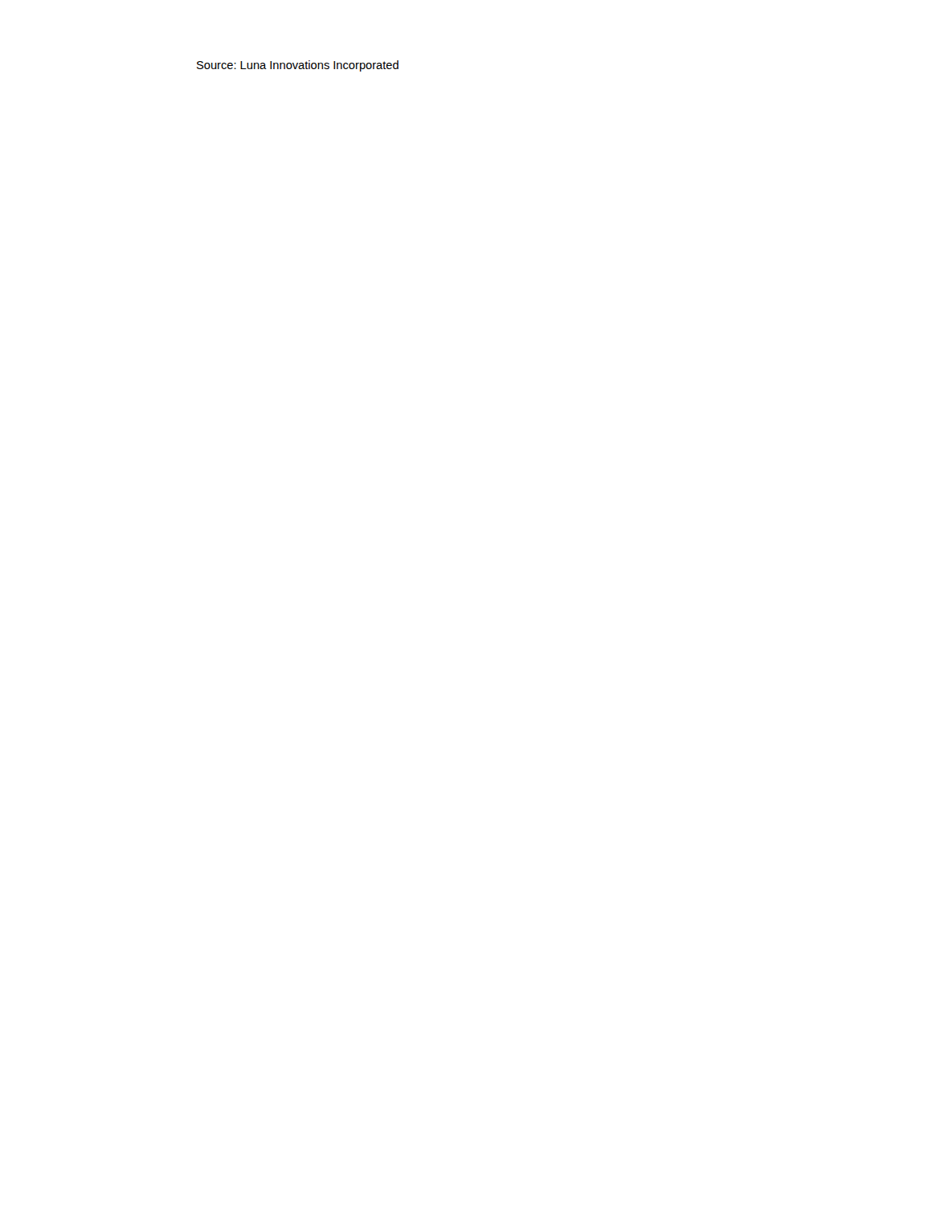Source: Luna Innovations Incorporated